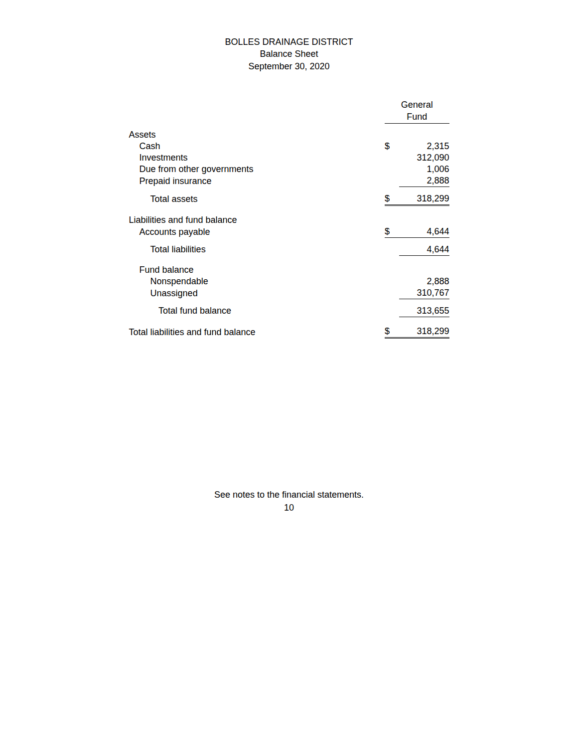BOLLES DRAINAGE DISTRICT
Balance Sheet
September 30, 2020
| | General |
| | Fund |
| Assets | | |
| Cash | $ | 2,315 |
| Investments | | 312,090 |
| Due from other governments | | 1,006 |
| Prepaid insurance | | 2,888 |
| Total assets | $ | 318,299 |
| Liabilities and fund balance | | |
| Accounts payable | $ | 4,644 |
| Total liabilities | | 4,644 |
| Fund balance | | |
| Nonspendable | | 2,888 |
| Unassigned | | 310,767 |
| Total fund balance | | 313,655 |
| Total liabilities and fund balance | $ | 318,299 |
See notes to the financial statements.
10